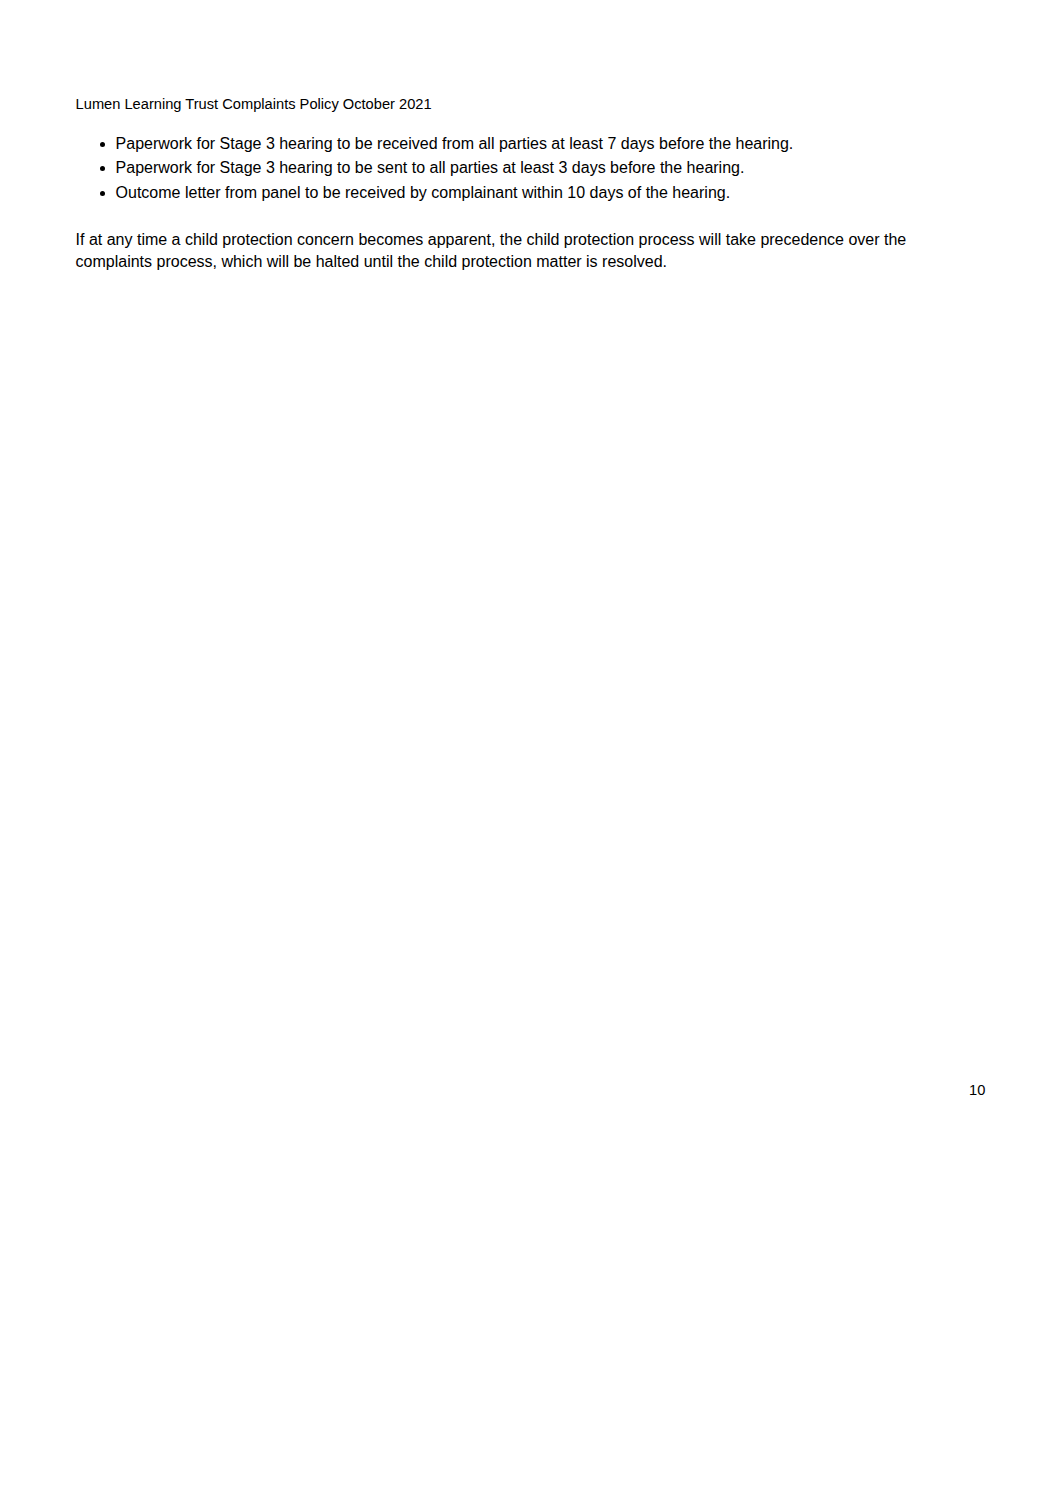Lumen Learning Trust Complaints Policy October 2021
Paperwork for Stage 3 hearing to be received from all parties at least 7 days before the hearing.
Paperwork for Stage 3 hearing to be sent to all parties at least 3 days before the hearing.
Outcome letter from panel to be received by complainant within 10 days of the hearing.
If at any time a child protection concern becomes apparent, the child protection process will take precedence over the complaints process, which will be halted until the child protection matter is resolved.
10